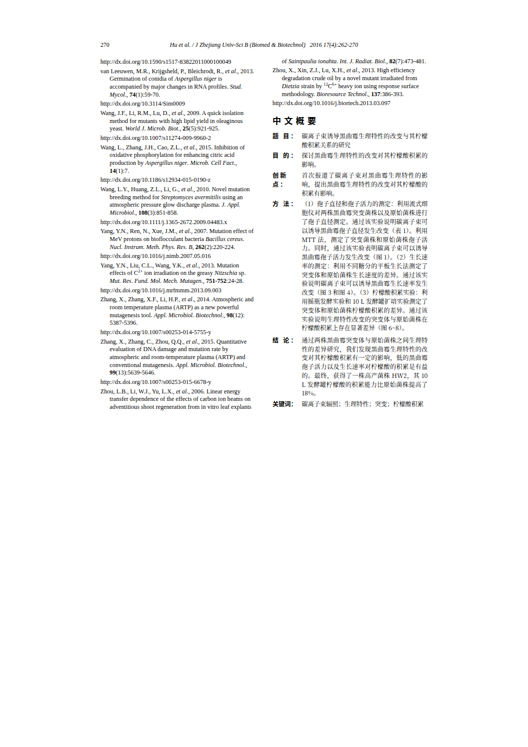270
Hu et al. / J Zhejiang Univ-Sci B (Biomed & Biotechnol) 2016 17(4):262-270
http://dx.doi.org/10.1590/s1517-83822011000100049
van Leeuwen, M.R., Krijgsheld, P., Bleichrodt, R., et al., 2013. Germination of conidia of Aspergillus niger is accompanied by major changes in RNA profiles. Stud. Mycol., 74(1):59-70.
http://dx.doi.org/10.3114/Sim0009
Wang, J.F., Li, R.M., Lu, D., et al., 2009. A quick isolation method for mutants with high lipid yield in oleaginous yeast. World J. Microb. Biot., 25(5):921-925.
http://dx.doi.org/10.1007/s11274-009-9960-2
Wang, L., Zhang, J.H., Cao, Z.L., et al., 2015. Inhibition of oxidative phosphorylation for enhancing citric acid production by Aspergillus niger. Microb. Cell Fact., 14(1):7.
http://dx.doi.org/10.1186/s12934-015-0190-z
Wang, L.Y., Huang, Z.L., Li, G., et al., 2010. Novel mutation breeding method for Streptomyces avermitilis using an atmospheric pressure glow discharge plasma. J. Appl. Microbiol., 108(3):851-858.
http://dx.doi.org/10.1111/j.1365-2672.2009.04483.x
Yang, Y.N., Ren, N., Xue, J.M., et al., 2007. Mutation effect of MeV protons on bioflocculant bacteria Bacillus cereus. Nucl. Instrum. Meth. Phys. Res. B, 262(2):220-224.
http://dx.doi.org/10.1016/j.nimb.2007.05.016
Yang, Y.N., Liu, C.L., Wang, Y.K., et al., 2013. Mutation effects of C2+ ion irradiation on the greasy Nitzschia sp. Mut. Res. Fund. Mol. Mech. Mutagen., 751-752:24-28.
http://dx.doi.org/10.1016/j.mrfmmm.2013.09.003
Zhang, X., Zhang, X.F., Li, H.P., et al., 2014. Atmospheric and room temperature plasma (ARTP) as a new powerful mutagenesis tool. Appl. Microbiol. Biotechnol., 98(12): 5387-5396.
http://dx.doi.org/10.1007/s00253-014-5755-y
Zhang, X., Zhang, C., Zhou, Q.Q., et al., 2015. Quantitative evaluation of DNA damage and mutation rate by atmospheric and room-temperature plasma (ARTP) and conventional mutagenesis. Appl. Microbiol. Biotechnol., 99(13):5639-5646.
http://dx.doi.org/10.1007/s00253-015-6678-y
Zhou, L.B., Li, W.J., Yu, L.X., et al., 2006. Linear energy transfer dependence of the effects of carbon ion beams on adventitious shoot regeneration from in vitro leaf explants
of Saintpaulia ionahta. Int. J. Radiat. Biol., 82(7):473-481.
Zhou, X., Xin, Z.J., Lu, X.H., et al., 2013. High efficiency degradation crude oil by a novel mutant irradiated from Dietzia strain by 12C6+ heavy ion using response surface methodology. Bioresource Technol., 137:386-393.
http://dx.doi.org/10.1016/j.biortech.2013.03.097
中文概要
题 目：
碳离子束诱导黑曲霉生理特性的改变与其柠檬酸积累关系的研究
目 的：
探讨黑曲霉生理特性的改变对其柠檬酸积累的影响。
创新点：
首次报道了碳离子束对黑曲霉生理特性的影响，提出黑曲霉生理特性的改变对其柠檬酸的积累有影响。
方 法：
（1）孢子直径和孢子活力的测定：利用流式细胞仪对两株黑曲霉突变菌株以及原始菌株进行了孢子直径测定。通过该实验说明碳离子束可以诱导黑曲霉孢子直径发生改变（表 1）。利用 MTT 法，测定了突变菌株和原始菌株孢子活力。同时，通过该实验表明碳离子束可以诱导黑曲霉孢子活力发生改变（图 1）。（2）生长速率的测定：利用不同糖分的平板生长法测定了突变体和原始菌株生长速度的差异。通过该实验说明碳离子束可以诱导黑曲霉生长速率发生改变（图 3 和图 4）。（3）柠檬酸积累实验：利用摇瓶发酵实验和 10 L 发酵罐扩培实验测定了突变体和原始菌株柠檬酸积累的差异。通过该实验说明生理特性改变的突变体与原始菌株在柠檬酸积累上存在显著差异（图 6~8）。
结 论：
通过两株黑曲霉突变体与原始菌株之间生理特性的差异研究，我们发现黑曲霉生理特性的改变对其柠檬酸积累有一定的影响，低的黑曲霉孢子活力以及生长速率对柠檬酸的积累是有益的。最终，获得了一株高产菌株 HW2，其 10 L 发酵罐柠檬酸的积累能力比原始菌株提高了 18%。
关键词：
碳离子束辐照；生理特性；突变；柠檬酸积累